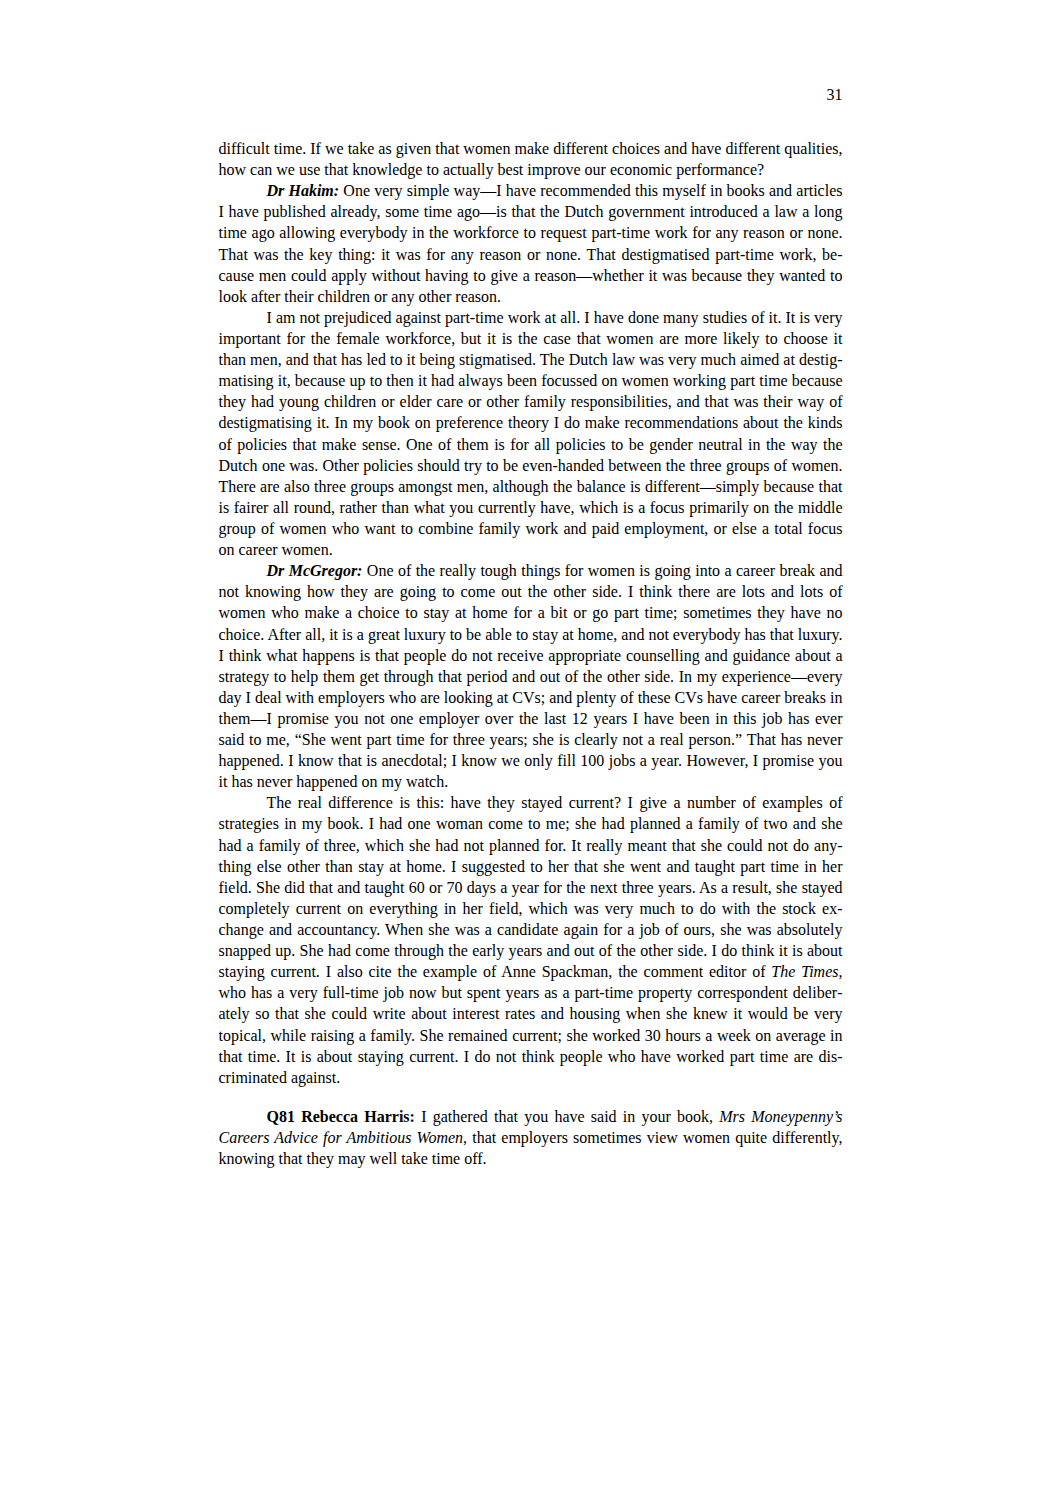31
difficult time. If we take as given that women make different choices and have different qualities, how can we use that knowledge to actually best improve our economic performance?
Dr Hakim: One very simple way—I have recommended this myself in books and articles I have published already, some time ago—is that the Dutch government introduced a law a long time ago allowing everybody in the workforce to request part-time work for any reason or none. That was the key thing: it was for any reason or none. That destigmatised part-time work, because men could apply without having to give a reason—whether it was because they wanted to look after their children or any other reason.
I am not prejudiced against part-time work at all. I have done many studies of it. It is very important for the female workforce, but it is the case that women are more likely to choose it than men, and that has led to it being stigmatised. The Dutch law was very much aimed at destigmatising it, because up to then it had always been focussed on women working part time because they had young children or elder care or other family responsibilities, and that was their way of destigmatising it. In my book on preference theory I do make recommendations about the kinds of policies that make sense. One of them is for all policies to be gender neutral in the way the Dutch one was. Other policies should try to be even-handed between the three groups of women. There are also three groups amongst men, although the balance is different—simply because that is fairer all round, rather than what you currently have, which is a focus primarily on the middle group of women who want to combine family work and paid employment, or else a total focus on career women.
Dr McGregor: One of the really tough things for women is going into a career break and not knowing how they are going to come out the other side. I think there are lots and lots of women who make a choice to stay at home for a bit or go part time; sometimes they have no choice. After all, it is a great luxury to be able to stay at home, and not everybody has that luxury. I think what happens is that people do not receive appropriate counselling and guidance about a strategy to help them get through that period and out of the other side. In my experience—every day I deal with employers who are looking at CVs; and plenty of these CVs have career breaks in them—I promise you not one employer over the last 12 years I have been in this job has ever said to me, “She went part time for three years; she is clearly not a real person.” That has never happened. I know that is anecdotal; I know we only fill 100 jobs a year. However, I promise you it has never happened on my watch.
The real difference is this: have they stayed current? I give a number of examples of strategies in my book. I had one woman come to me; she had planned a family of two and she had a family of three, which she had not planned for. It really meant that she could not do anything else other than stay at home. I suggested to her that she went and taught part time in her field. She did that and taught 60 or 70 days a year for the next three years. As a result, she stayed completely current on everything in her field, which was very much to do with the stock exchange and accountancy. When she was a candidate again for a job of ours, she was absolutely snapped up. She had come through the early years and out of the other side. I do think it is about staying current. I also cite the example of Anne Spackman, the comment editor of The Times, who has a very full-time job now but spent years as a part-time property correspondent deliberately so that she could write about interest rates and housing when she knew it would be very topical, while raising a family. She remained current; she worked 30 hours a week on average in that time. It is about staying current. I do not think people who have worked part time are discriminated against.
Q81 Rebecca Harris: I gathered that you have said in your book, Mrs Moneypenny’s Careers Advice for Ambitious Women, that employers sometimes view women quite differently, knowing that they may well take time off.